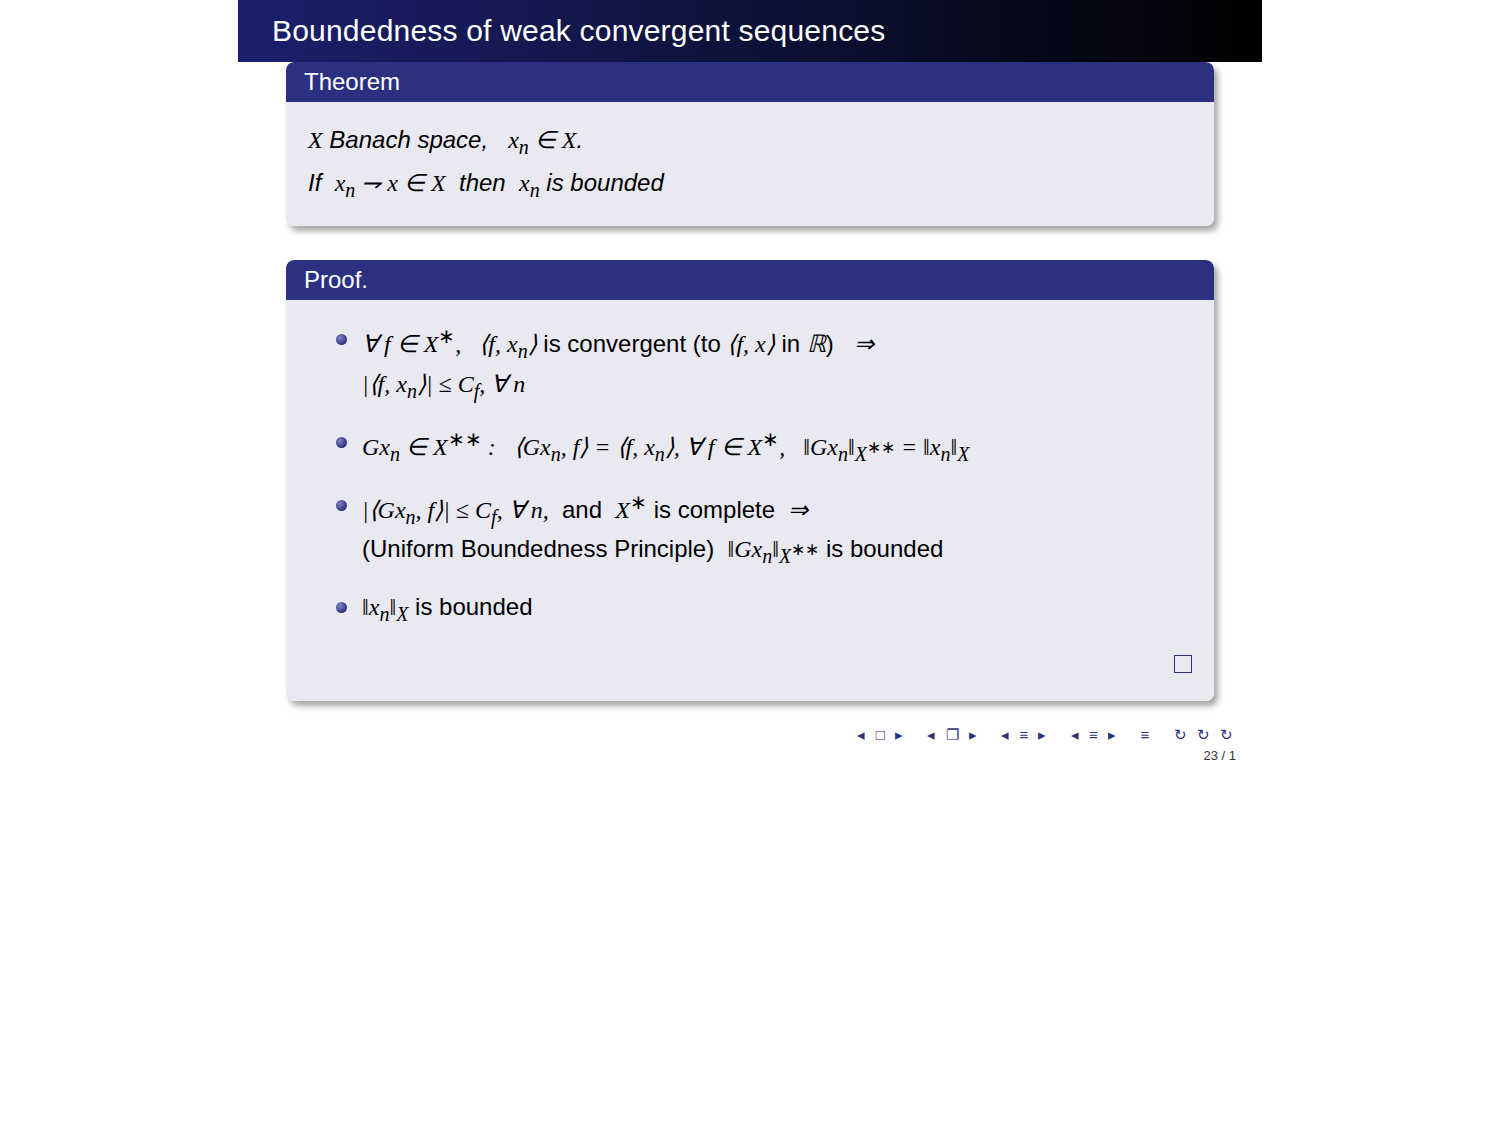Boundedness of weak convergent sequences
Theorem
X Banach space, xn ∈ X.
If xn ⇁ x ∈ X then xn is bounded
Proof.
∀ f ∈ X∗, ⟨f, xn⟩ is convergent (to ⟨f, x⟩ in ℝ) ⇒
|⟨f, xn⟩| ≤ Cf, ∀ n
Gxn ∈ X∗∗ : ⟨Gxn, f⟩ = ⟨f, xn⟩, ∀ f ∈ X∗, ‖Gxn‖X∗∗ = ‖xn‖X
|⟨Gxn, f⟩| ≤ Cf, ∀ n, and X∗ is complete ⇒
(Uniform Boundedness Principle) ‖Gxn‖X∗∗ is bounded
‖xn‖X is bounded
◂ □ ▸ ◂ ❐ ▸ ◂ ≡ ▸ ◂ ≡ ▸ ≡ ↻ ↻ ↻
23 / 1